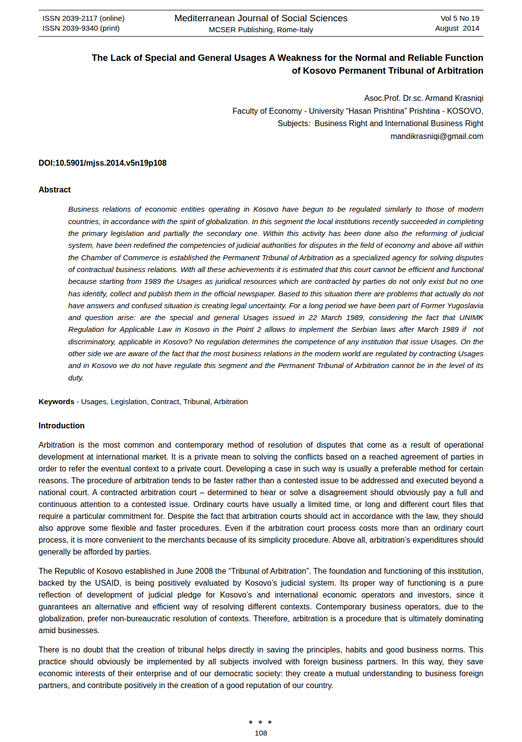| ISSN 2039-2117 (online) ISSN 2039-9340 (print) | Mediterranean Journal of Social Sciences MCSER Publishing, Rome-Italy | Vol 5 No 19 August 2014 |
The Lack of Special and General Usages A Weakness for the Normal and Reliable Function
of Kosovo Permanent Tribunal of Arbitration
Asoc.Prof. Dr.sc. Armand Krasniqi
Faculty of Economy - University “Hasan Prishtina” Prishtina - KOSOVO,
Subjects: Business Right and International Business Right
mandikrasniqi@gmail.com
DOI:10.5901/mjss.2014.v5n19p108
Abstract
Business relations of economic entities operating in Kosovo have begun to be regulated similarly to those of modern countries, in accordance with the spirit of globalization. In this segment the local institutions recently succeeded in completing the primary legislation and partially the secondary one. Within this activity has been done also the reforming of judicial system, have been redefined the competencies of judicial authorities for disputes in the field of economy and above all within the Chamber of Commerce is established the Permanent Tribunal of Arbitration as a specialized agency for solving disputes of contractual business relations. With all these achievements it is estimated that this court cannot be efficient and functional because starting from 1989 the Usages as juridical resources which are contracted by parties do not only exist but no one has identify, collect and publish them in the official newspaper. Based to this situation there are problems that actually do not have answers and confused situation is creating legal uncertainty. For a long period we have been part of Former Yugoslavia and question arise: are the special and general Usages issued in 22 March 1989, considering the fact that UNIMK Regulation for Applicable Law in Kosovo in the Point 2 allows to implement the Serbian laws after March 1989 if not discriminatory, applicable in Kosovo? No regulation determines the competence of any institution that issue Usages. On the other side we are aware of the fact that the most business relations in the modern world are regulated by contracting Usages and in Kosovo we do not have regulate this segment and the Permanent Tribunal of Arbitration cannot be in the level of its duty.
Keywords - Usages, Legislation, Contract, Tribunal, Arbitration
Introduction
Arbitration is the most common and contemporary method of resolution of disputes that come as a result of operational development at international market. It is a private mean to solving the conflicts based on a reached agreement of parties in order to refer the eventual context to a private court. Developing a case in such way is usually a preferable method for certain reasons. The procedure of arbitration tends to be faster rather than a contested issue to be addressed and executed beyond a national court. A contracted arbitration court – determined to hear or solve a disagreement should obviously pay a full and continuous attention to a contested issue. Ordinary courts have usually a limited time, or long and different court files that require a particular commitment for. Despite the fact that arbitration courts should act in accordance with the law, they should also approve some flexible and faster procedures. Even if the arbitration court process costs more than an ordinary court process, it is more convenient to the merchants because of its simplicity procedure. Above all, arbitration’s expenditures should generally be afforded by parties.
The Republic of Kosovo established in June 2008 the “Tribunal of Arbitration”. The foundation and functioning of this institution, backed by the USAID, is being positively evaluated by Kosovo’s judicial system. Its proper way of functioning is a pure reflection of development of judicial pledge for Kosovo’s and international economic operators and investors, since it guarantees an alternative and efficient way of resolving different contexts. Contemporary business operators, due to the globalization, prefer non-bureaucratic resolution of contexts. Therefore, arbitration is a procedure that is ultimately dominating amid businesses.
There is no doubt that the creation of tribunal helps directly in saving the principles, habits and good business norms. This practice should obviously be implemented by all subjects involved with foreign business partners. In this way, they save economic interests of their enterprise and of our democratic society: they create a mutual understanding to business foreign partners, and contribute positively in the creation of a good reputation of our country.
● ● ●
108